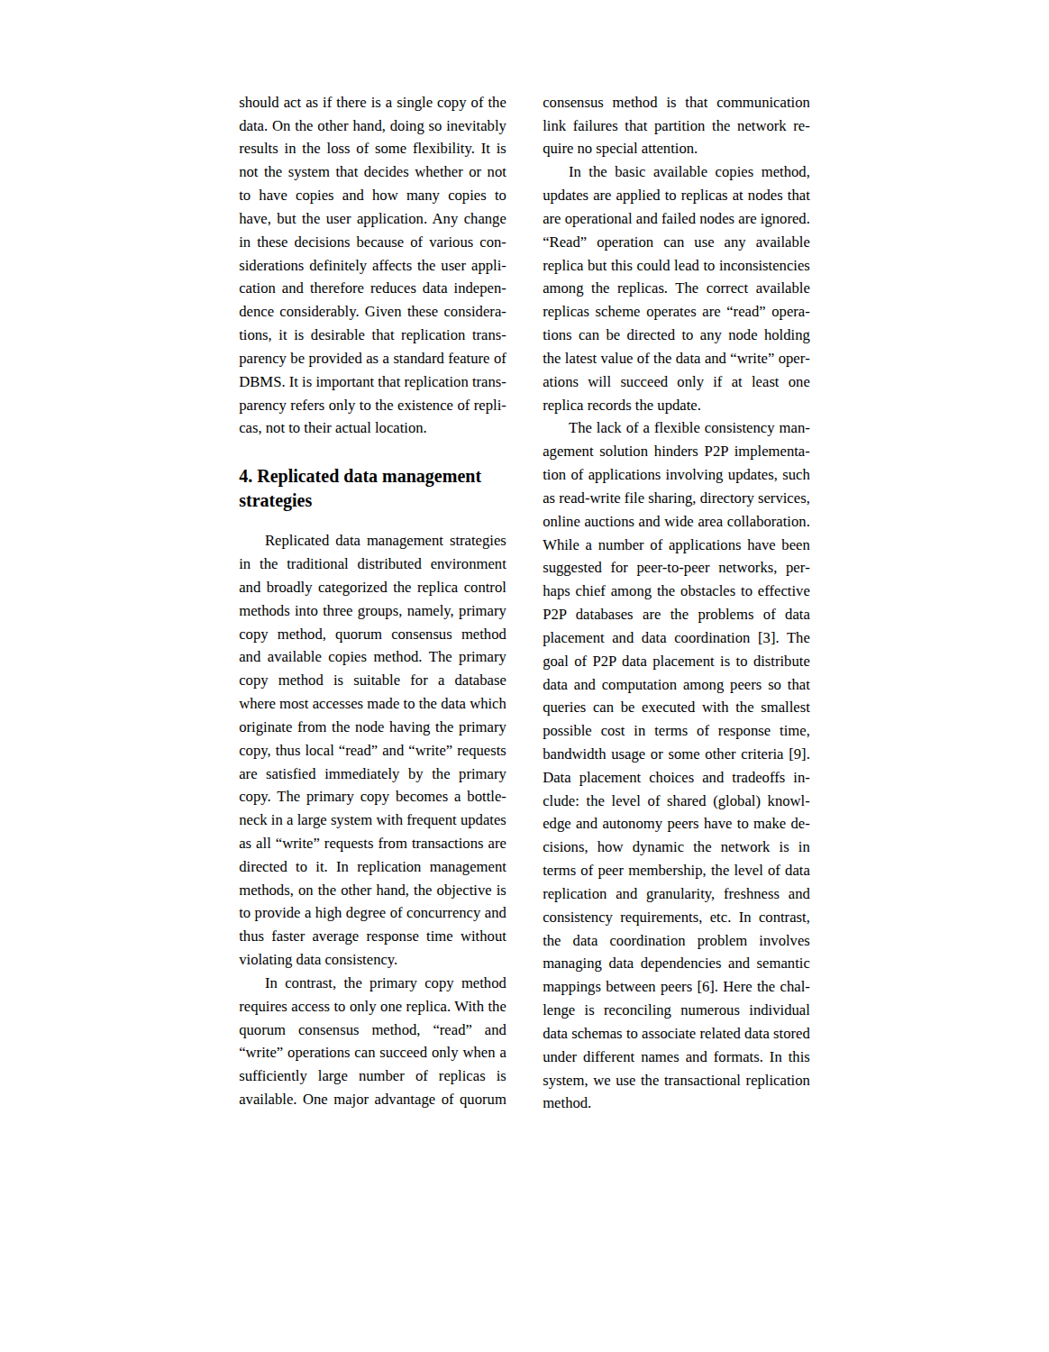should act as if there is a single copy of the data. On the other hand, doing so inevitably results in the loss of some flexibility. It is not the system that decides whether or not to have copies and how many copies to have, but the user application. Any change in these decisions because of various considerations definitely affects the user application and therefore reduces data independence considerably. Given these considerations, it is desirable that replication transparency be provided as a standard feature of DBMS. It is important that replication transparency refers only to the existence of replicas, not to their actual location.
4. Replicated data management strategies
Replicated data management strategies in the traditional distributed environment and broadly categorized the replica control methods into three groups, namely, primary copy method, quorum consensus method and available copies method. The primary copy method is suitable for a database where most accesses made to the data which originate from the node having the primary copy, thus local “read” and “write” requests are satisfied immediately by the primary copy. The primary copy becomes a bottleneck in a large system with frequent updates as all “write” requests from transactions are directed to it. In replication management methods, on the other hand, the objective is to provide a high degree of concurrency and thus faster average response time without violating data consistency.
In contrast, the primary copy method requires access to only one replica. With the quorum consensus method, “read” and “write” operations can succeed only when a sufficiently large number of replicas is available. One major advantage of quorum consensus method is that communication link failures that partition the network require no special attention.
In the basic available copies method, updates are applied to replicas at nodes that are operational and failed nodes are ignored. “Read” operation can use any available replica but this could lead to inconsistencies among the replicas. The correct available replicas scheme operates are “read” operations can be directed to any node holding the latest value of the data and “write” operations will succeed only if at least one replica records the update.
The lack of a flexible consistency management solution hinders P2P implementation of applications involving updates, such as read-write file sharing, directory services, online auctions and wide area collaboration. While a number of applications have been suggested for peer-to-peer networks, perhaps chief among the obstacles to effective P2P databases are the problems of data placement and data coordination [3]. The goal of P2P data placement is to distribute data and computation among peers so that queries can be executed with the smallest possible cost in terms of response time, bandwidth usage or some other criteria [9]. Data placement choices and tradeoffs include: the level of shared (global) knowledge and autonomy peers have to make decisions, how dynamic the network is in terms of peer membership, the level of data replication and granularity, freshness and consistency requirements, etc. In contrast, the data coordination problem involves managing data dependencies and semantic mappings between peers [6]. Here the challenge is reconciling numerous individual data schemas to associate related data stored under different names and formats. In this system, we use the transactional replication method.